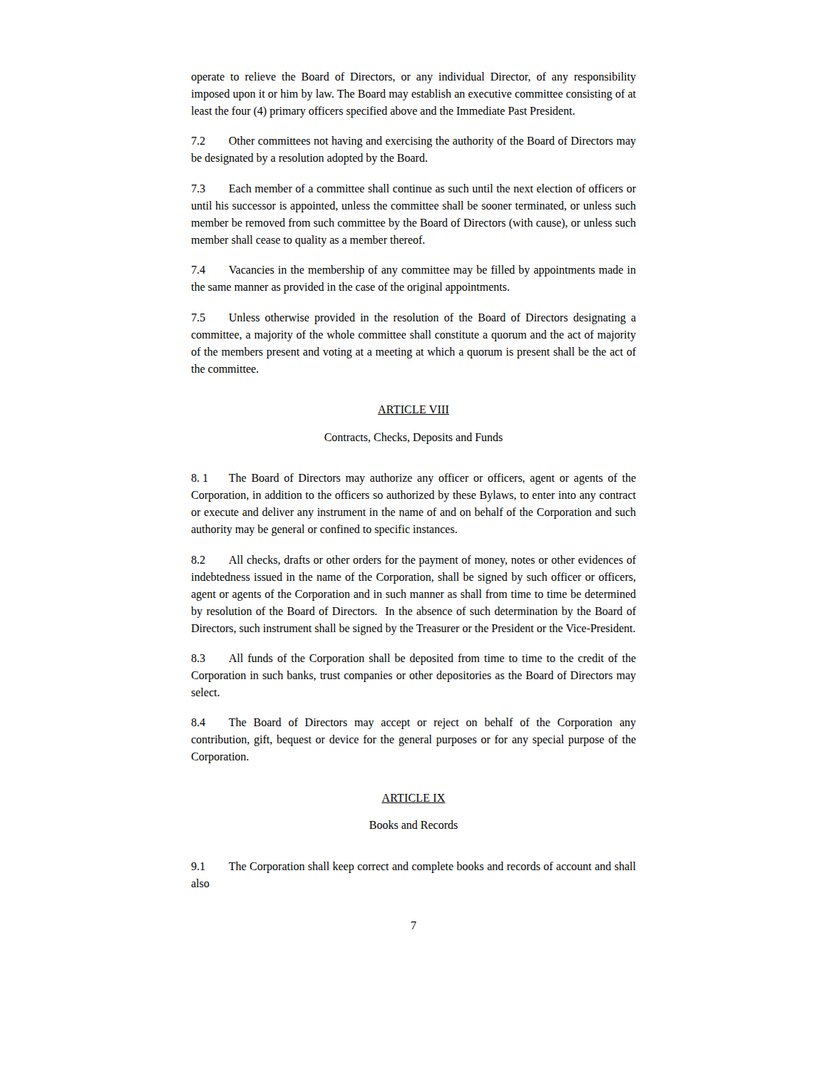operate to relieve the Board of Directors, or any individual Director, of any responsibility imposed upon it or him by law. The Board may establish an executive committee consisting of at least the four (4) primary officers specified above and the Immediate Past President.
7.2 Other committees not having and exercising the authority of the Board of Directors may be designated by a resolution adopted by the Board.
7.3 Each member of a committee shall continue as such until the next election of officers or until his successor is appointed, unless the committee shall be sooner terminated, or unless such member be removed from such committee by the Board of Directors (with cause), or unless such member shall cease to quality as a member thereof.
7.4 Vacancies in the membership of any committee may be filled by appointments made in the same manner as provided in the case of the original appointments.
7.5 Unless otherwise provided in the resolution of the Board of Directors designating a committee, a majority of the whole committee shall constitute a quorum and the act of majority of the members present and voting at a meeting at which a quorum is present shall be the act of the committee.
ARTICLE VIII
Contracts, Checks, Deposits and Funds
8. 1 The Board of Directors may authorize any officer or officers, agent or agents of the Corporation, in addition to the officers so authorized by these Bylaws, to enter into any contract or execute and deliver any instrument in the name of and on behalf of the Corporation and such authority may be general or confined to specific instances.
8.2 All checks, drafts or other orders for the payment of money, notes or other evidences of indebtedness issued in the name of the Corporation, shall be signed by such officer or officers, agent or agents of the Corporation and in such manner as shall from time to time be determined by resolution of the Board of Directors. In the absence of such determination by the Board of Directors, such instrument shall be signed by the Treasurer or the President or the Vice-President.
8.3 All funds of the Corporation shall be deposited from time to time to the credit of the Corporation in such banks, trust companies or other depositories as the Board of Directors may select.
8.4 The Board of Directors may accept or reject on behalf of the Corporation any contribution, gift, bequest or device for the general purposes or for any special purpose of the Corporation.
ARTICLE IX
Books and Records
9.1 The Corporation shall keep correct and complete books and records of account and shall also
7